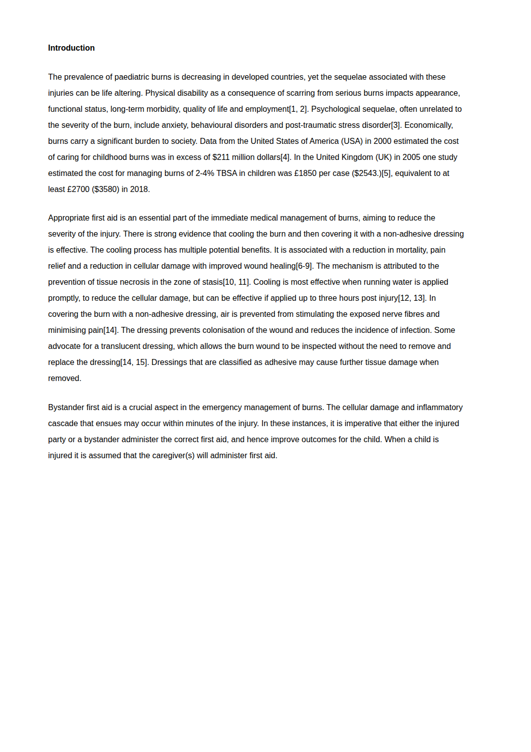Introduction
The prevalence of paediatric burns is decreasing in developed countries, yet the sequelae associated with these injuries can be life altering. Physical disability as a consequence of scarring from serious burns impacts appearance, functional status, long-term morbidity, quality of life and employment[1, 2]. Psychological sequelae, often unrelated to the severity of the burn, include anxiety, behavioural disorders and post-traumatic stress disorder[3]. Economically, burns carry a significant burden to society. Data from the United States of America (USA) in 2000 estimated the cost of caring for childhood burns was in excess of $211 million dollars[4]. In the United Kingdom (UK) in 2005 one study estimated the cost for managing burns of 2-4% TBSA in children was £1850 per case ($2543.)[5], equivalent to at least £2700 ($3580) in 2018.
Appropriate first aid is an essential part of the immediate medical management of burns, aiming to reduce the severity of the injury. There is strong evidence that cooling the burn and then covering it with a non-adhesive dressing is effective. The cooling process has multiple potential benefits. It is associated with a reduction in mortality, pain relief and a reduction in cellular damage with improved wound healing[6-9]. The mechanism is attributed to the prevention of tissue necrosis in the zone of stasis[10, 11]. Cooling is most effective when running water is applied promptly, to reduce the cellular damage, but can be effective if applied up to three hours post injury[12, 13]. In covering the burn with a non-adhesive dressing, air is prevented from stimulating the exposed nerve fibres and minimising pain[14]. The dressing prevents colonisation of the wound and reduces the incidence of infection. Some advocate for a translucent dressing, which allows the burn wound to be inspected without the need to remove and replace the dressing[14, 15]. Dressings that are classified as adhesive may cause further tissue damage when removed.
Bystander first aid is a crucial aspect in the emergency management of burns. The cellular damage and inflammatory cascade that ensues may occur within minutes of the injury. In these instances, it is imperative that either the injured party or a bystander administer the correct first aid, and hence improve outcomes for the child. When a child is injured it is assumed that the caregiver(s) will administer first aid.